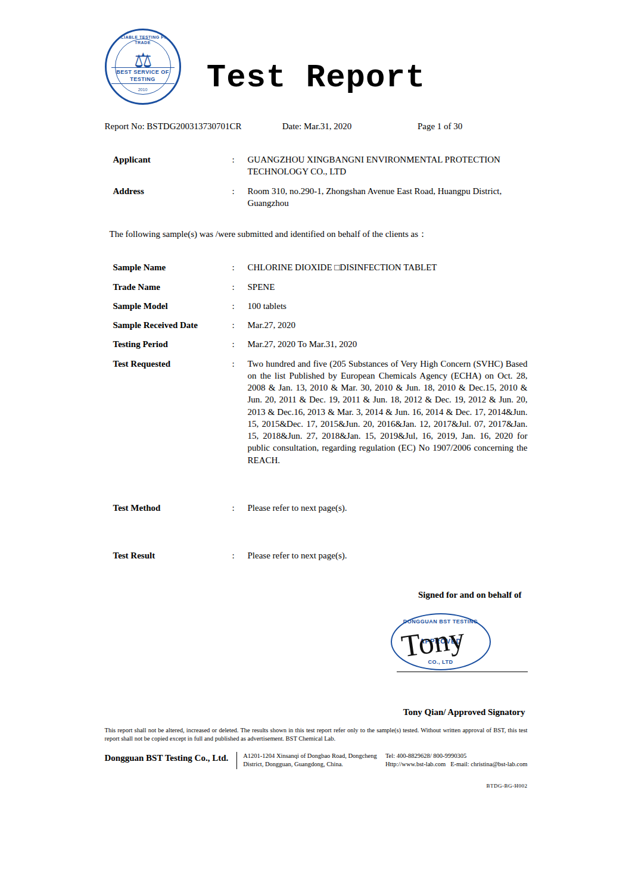RELIABLE TESTING FOR TRADE
⚖
BEST SERVICE OF TESTING
2010
Test Report
Report No: BSTDG200313730701CR
Date: Mar.31, 2020
Page 1 of 30
| Applicant | : | GUANGZHOU XINGBANGNI ENVIRONMENTAL PROTECTION TECHNOLOGY CO., LTD |
| Address | : | Room 310, no.290-1, Zhongshan Avenue East Road, Huangpu District, Guangzhou |
The following sample(s) was /were submitted and identified on behalf of the clients as：
| Sample Name | : | CHLORINE DIOXIDE □DISINFECTION TABLET |
| Trade Name | : | SPENE |
| Sample Model | : | 100 tablets |
| Sample Received Date | : | Mar.27, 2020 |
| Testing Period | : | Mar.27, 2020 To Mar.31, 2020 |
| Test Requested | : | Two hundred and five (205 Substances of Very High Concern (SVHC) Based on the list Published by European Chemicals Agency (ECHA) on Oct. 28, 2008 & Jan. 13, 2010 & Mar. 30, 2010 & Jun. 18, 2010 & Dec.15, 2010 & Jun. 20, 2011 & Dec. 19, 2011 & Jun. 18, 2012 & Dec. 19, 2012 & Jun. 20, 2013 & Dec.16, 2013 & Mar. 3, 2014 & Jun. 16, 2014 & Dec. 17, 2014&Jun. 15, 2015&Dec. 17, 2015&Jun. 20, 2016&Jan. 12, 2017&Jul. 07, 2017&Jan. 15, 2018&Jun. 27, 2018&Jan. 15, 2019&Jul, 16, 2019, Jan. 16, 2020 for public consultation, regarding regulation (EC) No 1907/2006 concerning the REACH. |
| Test Method | : | Please refer to next page(s). |
| Test Result | : | Please refer to next page(s). |
Signed for and on behalf of
DONGGUAN BST TESTING
APPROVED
CO., LTD
Tony
Tony Qian/ Approved Signatory
This report shall not be altered, increased or deleted. The results shown in this test report refer only to the sample(s) tested. Without written approval of BST, this test report shall not be copied except in full and published as advertisement. BST Chemical Lab.
Dongguan BST Testing Co., Ltd.
A1201-1204 Xinsanqi of Dongbao Road, Dongcheng District, Dongguan, Guangdong, China.
Tel: 400-8829628/ 800-9990305
Http://www.bst-lab.com E-mail: christina@bst-lab.com
BTDG-BG-H002